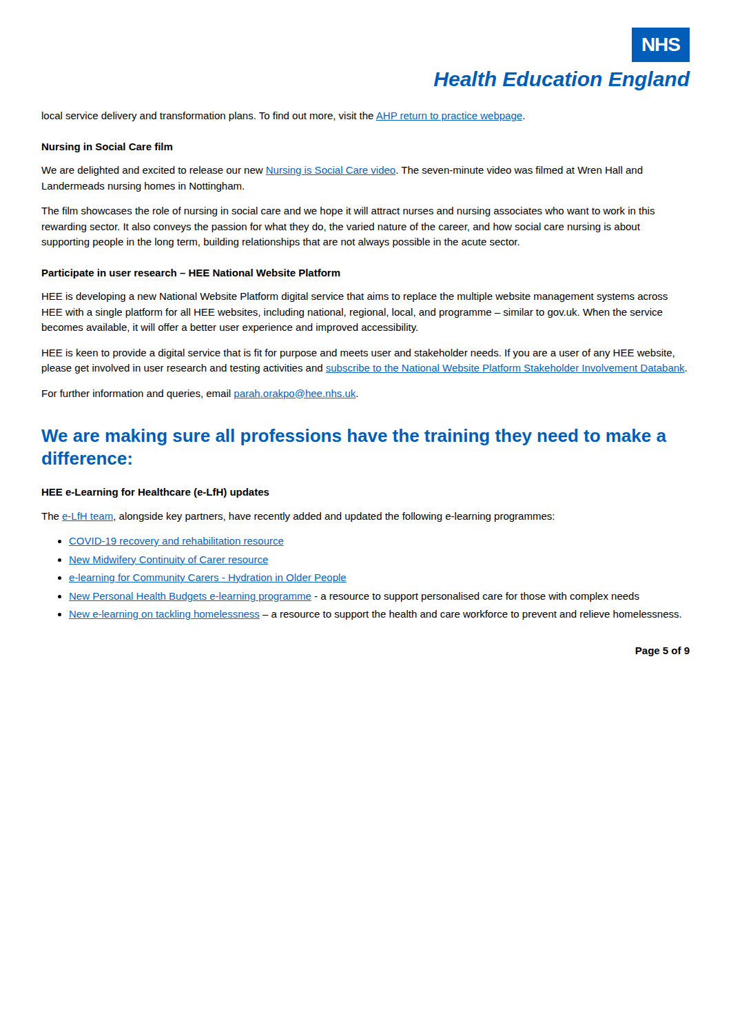NHS
Health Education England
local service delivery and transformation plans. To find out more, visit the AHP return to practice webpage.
Nursing in Social Care film
We are delighted and excited to release our new Nursing is Social Care video. The seven-minute video was filmed at Wren Hall and Landermeads nursing homes in Nottingham.
The film showcases the role of nursing in social care and we hope it will attract nurses and nursing associates who want to work in this rewarding sector. It also conveys the passion for what they do, the varied nature of the career, and how social care nursing is about supporting people in the long term, building relationships that are not always possible in the acute sector.
Participate in user research – HEE National Website Platform
HEE is developing a new National Website Platform digital service that aims to replace the multiple website management systems across HEE with a single platform for all HEE websites, including national, regional, local, and programme – similar to gov.uk. When the service becomes available, it will offer a better user experience and improved accessibility.
HEE is keen to provide a digital service that is fit for purpose and meets user and stakeholder needs. If you are a user of any HEE website, please get involved in user research and testing activities and subscribe to the National Website Platform Stakeholder Involvement Databank.
For further information and queries, email parah.orakpo@hee.nhs.uk.
We are making sure all professions have the training they need to make a difference:
HEE e-Learning for Healthcare (e-LfH) updates
The e-LfH team, alongside key partners, have recently added and updated the following e-learning programmes:
COVID-19 recovery and rehabilitation resource
New Midwifery Continuity of Carer resource
e-learning for Community Carers - Hydration in Older People
New Personal Health Budgets e-learning programme - a resource to support personalised care for those with complex needs
New e-learning on tackling homelessness – a resource to support the health and care workforce to prevent and relieve homelessness.
Page 5 of 9